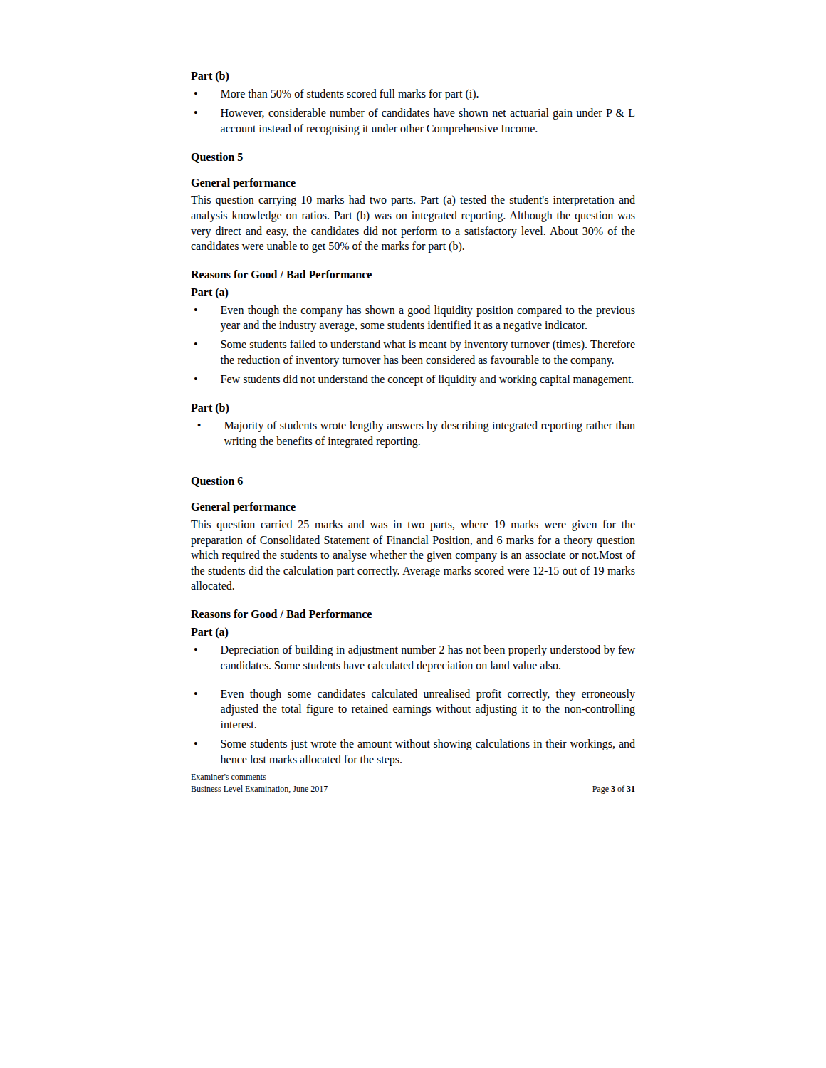Part (b)
More than 50% of students scored full marks for part (i).
However, considerable number of candidates have shown net actuarial gain under P & L account instead of recognising it under other Comprehensive Income.
Question 5
General performance
This question carrying 10 marks had two parts. Part (a) tested the student's interpretation and analysis knowledge on ratios. Part (b) was on integrated reporting. Although the question was very direct and easy, the candidates did not perform to a satisfactory level. About 30% of the candidates were unable to get 50% of the marks for part (b).
Reasons for Good / Bad Performance
Part (a)
Even though the company has shown a good liquidity position compared to the previous year and the industry average, some students identified it as a negative indicator.
Some students failed to understand what is meant by inventory turnover (times). Therefore the reduction of inventory turnover has been considered as favourable to the company.
Few students did not understand the concept of liquidity and working capital management.
Part (b)
Majority of students wrote lengthy answers by describing integrated reporting rather than writing the benefits of integrated reporting.
Question 6
General performance
This question carried 25 marks and was in two parts, where 19 marks were given for the preparation of Consolidated Statement of Financial Position, and 6 marks for a theory question which required the students to analyse whether the given company is an associate or not.Most of the students did the calculation part correctly. Average marks scored were 12-15 out of 19 marks allocated.
Reasons for Good / Bad Performance
Part (a)
Depreciation of building in adjustment number 2 has not been properly understood by few candidates. Some students have calculated depreciation on land value also.
Even though some candidates calculated unrealised profit correctly, they erroneously adjusted the total figure to retained earnings without adjusting it to the non-controlling interest.
Some students just wrote the amount without showing calculations in their workings, and hence lost marks allocated for the steps.
Examiner's comments
Business Level Examination, June 2017
Page 3 of 31